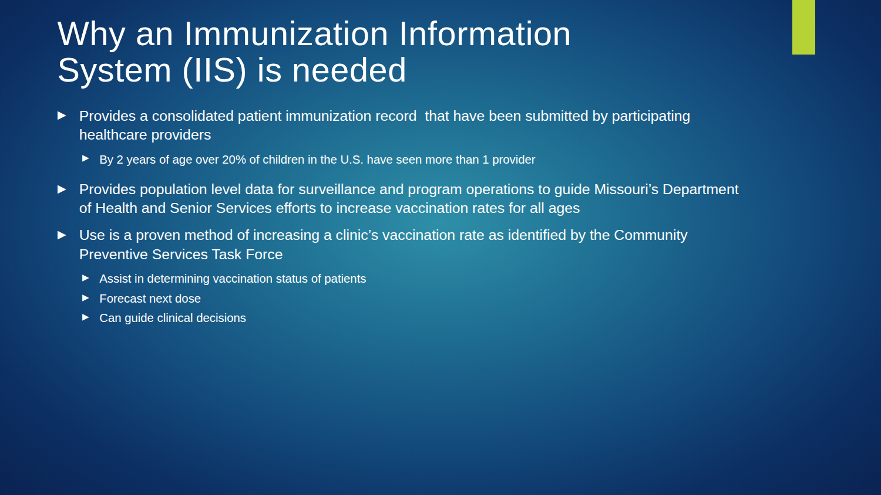Why an Immunization Information System (IIS) is needed
Provides a consolidated patient immunization record that have been submitted by participating healthcare providers
By 2 years of age over 20% of children in the U.S. have seen more than 1 provider
Provides population level data for surveillance and program operations to guide Missouri’s Department of Health and Senior Services efforts to increase vaccination rates for all ages
Use is a proven method of increasing a clinic’s vaccination rate as identified by the Community Preventive Services Task Force
Assist in determining vaccination status of patients
Forecast next dose
Can guide clinical decisions